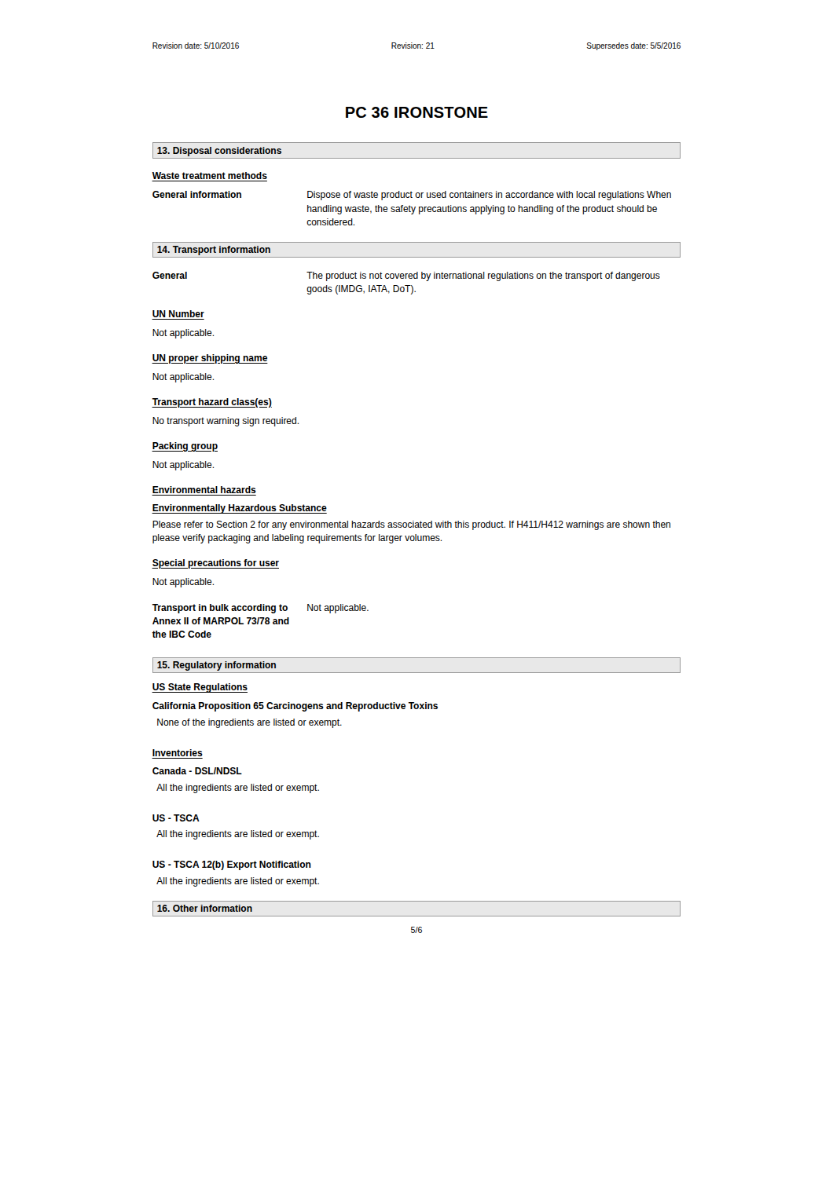Revision date: 5/10/2016
Revision: 21
Supersedes date: 5/5/2016
PC 36 IRONSTONE
13. Disposal considerations
Waste treatment methods
General information
Dispose of waste product or used containers in accordance with local regulations When handling waste, the safety precautions applying to handling of the product should be considered.
14. Transport information
General
The product is not covered by international regulations on the transport of dangerous goods (IMDG, IATA, DoT).
UN Number
Not applicable.
UN proper shipping name
Not applicable.
Transport hazard class(es)
No transport warning sign required.
Packing group
Not applicable.
Environmental hazards
Environmentally Hazardous Substance
Please refer to Section 2 for any environmental hazards associated with this product. If H411/H412 warnings are shown then please verify packaging and labeling requirements for larger volumes.
Special precautions for user
Not applicable.
Transport in bulk according to Annex II of MARPOL 73/78 and the IBC Code
Not applicable.
15. Regulatory information
US State Regulations
California Proposition 65 Carcinogens and Reproductive Toxins
None of the ingredients are listed or exempt.
Inventories
Canada - DSL/NDSL
All the ingredients are listed or exempt.
US - TSCA
All the ingredients are listed or exempt.
US - TSCA 12(b) Export Notification
All the ingredients are listed or exempt.
16. Other information
5/6